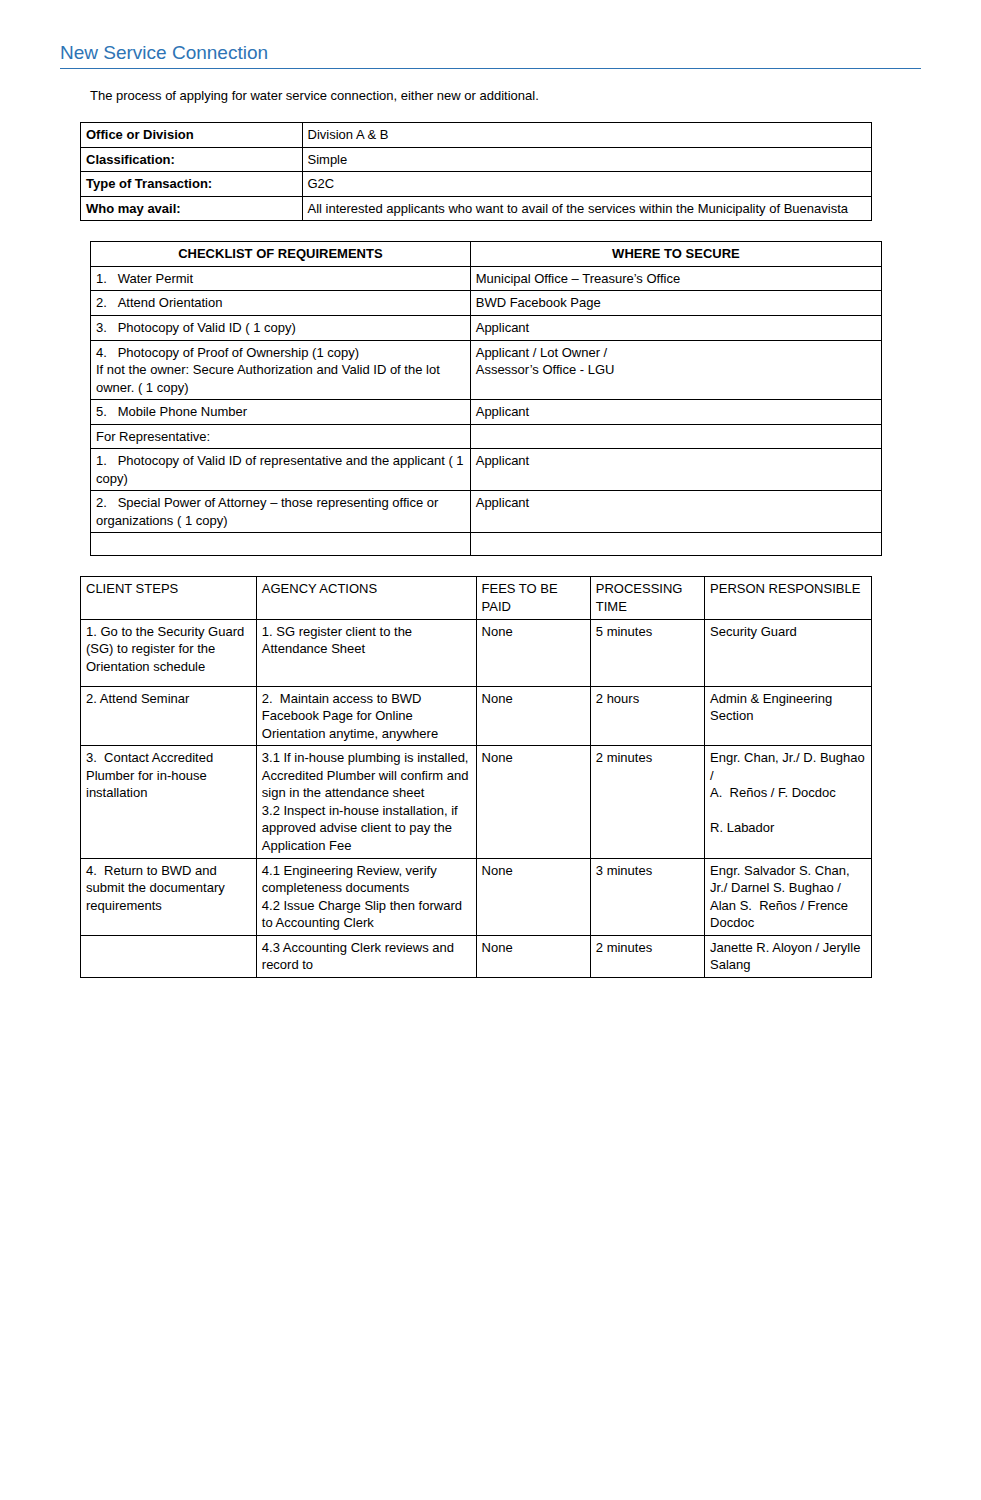New Service Connection
The process of applying for water service connection, either new or additional.
| Office or Division | Division A & B |
| Classification: | Simple |
| Type of Transaction: | G2C |
| Who may avail: | All interested applicants who want to avail of the services within the Municipality of Buenavista |
| CHECKLIST OF REQUIREMENTS | WHERE TO SECURE |
| --- | --- |
| 1. Water Permit | Municipal Office – Treasure’s Office |
| 2. Attend Orientation | BWD Facebook Page |
| 3. Photocopy of Valid ID ( 1 copy) | Applicant |
| 4. Photocopy of Proof of Ownership (1 copy) If not the owner: Secure Authorization and Valid ID of the lot owner. ( 1 copy) | Applicant / Lot Owner / Assessor’s Office - LGU |
| 5. Mobile Phone Number | Applicant |
| For Representative: | |
| 1. Photocopy of Valid ID of representative and the applicant ( 1 copy) | Applicant |
| 2. Special Power of Attorney – those representing office or organizations ( 1 copy) | Applicant |
| CLIENT STEPS | AGENCY ACTIONS | FEES TO BE PAID | PROCESSING TIME | PERSON RESPONSIBLE |
| --- | --- | --- | --- | --- |
| 1. Go to the Security Guard (SG) to register for the Orientation schedule | 1. SG register client to the Attendance Sheet | None | 5 minutes | Security Guard |
| 2. Attend Seminar | 2. Maintain access to BWD Facebook Page for Online Orientation anytime, anywhere | None | 2 hours | Admin & Engineering Section |
| 3. Contact Accredited Plumber for in-house installation | 3.1 If in-house plumbing is installed, Accredited Plumber will confirm and sign in the attendance sheet 3.2 Inspect in-house installation, if approved advise client to pay the Application Fee | None | 2 minutes | Engr. Chan, Jr./ D. Bughao / A. Reños / F. Docdoc R. Labador |
| 4. Return to BWD and submit the documentary requirements | 4.1 Engineering Review, verify completeness documents 4.2 Issue Charge Slip then forward to Accounting Clerk | None | 3 minutes | Engr. Salvador S. Chan, Jr./ Darnel S. Bughao / Alan S. Reños / Frence Docdoc |
| | 4.3 Accounting Clerk reviews and record to | None | 2 minutes | Janette R. Aloyon / Jerylle Salang |